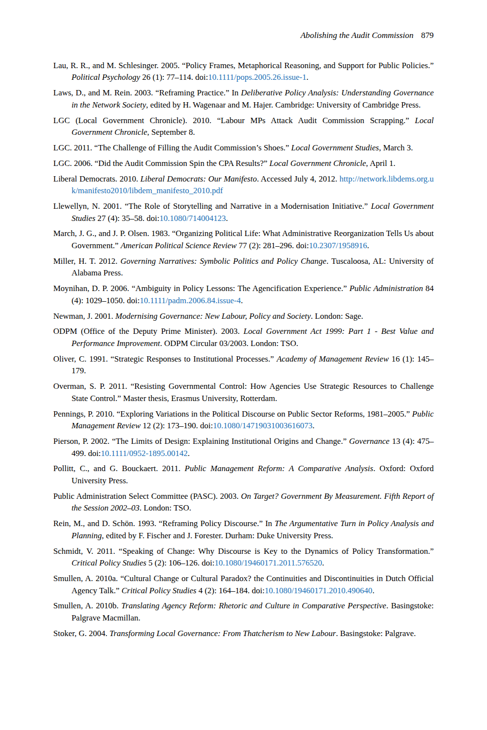Abolishing the Audit Commission 879
Lau, R. R., and M. Schlesinger. 2005. “Policy Frames, Metaphorical Reasoning, and Support for Public Policies.” Political Psychology 26 (1): 77–114. doi:10.1111/pops.2005.26.issue-1.
Laws, D., and M. Rein. 2003. “Reframing Practice.” In Deliberative Policy Analysis: Understanding Governance in the Network Society, edited by H. Wagenaar and M. Hajer. Cambridge: University of Cambridge Press.
LGC (Local Government Chronicle). 2010. “Labour MPs Attack Audit Commission Scrapping.” Local Government Chronicle, September 8.
LGC. 2011. “The Challenge of Filling the Audit Commission’s Shoes.” Local Government Studies, March 3.
LGC. 2006. “Did the Audit Commission Spin the CPA Results?” Local Government Chronicle, April 1.
Liberal Democrats. 2010. Liberal Democrats: Our Manifesto. Accessed July 4, 2012. http://network.libdems.org.uk/manifesto2010/libdem_manifesto_2010.pdf
Llewellyn, N. 2001. “The Role of Storytelling and Narrative in a Modernisation Initiative.” Local Government Studies 27 (4): 35–58. doi:10.1080/714004123.
March, J. G., and J. P. Olsen. 1983. “Organizing Political Life: What Administrative Reorganization Tells Us about Government.” American Political Science Review 77 (2): 281–296. doi:10.2307/1958916.
Miller, H. T. 2012. Governing Narratives: Symbolic Politics and Policy Change. Tuscaloosa, AL: University of Alabama Press.
Moynihan, D. P. 2006. “Ambiguity in Policy Lessons: The Agencification Experience.” Public Administration 84 (4): 1029–1050. doi:10.1111/padm.2006.84.issue-4.
Newman, J. 2001. Modernising Governance: New Labour, Policy and Society. London: Sage.
ODPM (Office of the Deputy Prime Minister). 2003. Local Government Act 1999: Part 1 - Best Value and Performance Improvement. ODPM Circular 03/2003. London: TSO.
Oliver, C. 1991. “Strategic Responses to Institutional Processes.” Academy of Management Review 16 (1): 145–179.
Overman, S. P. 2011. “Resisting Governmental Control: How Agencies Use Strategic Resources to Challenge State Control.” Master thesis, Erasmus University, Rotterdam.
Pennings, P. 2010. “Exploring Variations in the Political Discourse on Public Sector Reforms, 1981–2005.” Public Management Review 12 (2): 173–190. doi:10.1080/14719031003616073.
Pierson, P. 2002. “The Limits of Design: Explaining Institutional Origins and Change.” Governance 13 (4): 475–499. doi:10.1111/0952-1895.00142.
Pollitt, C., and G. Bouckaert. 2011. Public Management Reform: A Comparative Analysis. Oxford: Oxford University Press.
Public Administration Select Committee (PASC). 2003. On Target? Government By Measurement. Fifth Report of the Session 2002–03. London: TSO.
Rein, M., and D. Schön. 1993. “Reframing Policy Discourse.” In The Argumentative Turn in Policy Analysis and Planning, edited by F. Fischer and J. Forester. Durham: Duke University Press.
Schmidt, V. 2011. “Speaking of Change: Why Discourse is Key to the Dynamics of Policy Transformation.” Critical Policy Studies 5 (2): 106–126. doi:10.1080/19460171.2011.576520.
Smullen, A. 2010a. “Cultural Change or Cultural Paradox? the Continuities and Discontinuities in Dutch Official Agency Talk.” Critical Policy Studies 4 (2): 164–184. doi:10.1080/19460171.2010.490640.
Smullen, A. 2010b. Translating Agency Reform: Rhetoric and Culture in Comparative Perspective. Basingstoke: Palgrave Macmillan.
Stoker, G. 2004. Transforming Local Governance: From Thatcherism to New Labour. Basingstoke: Palgrave.